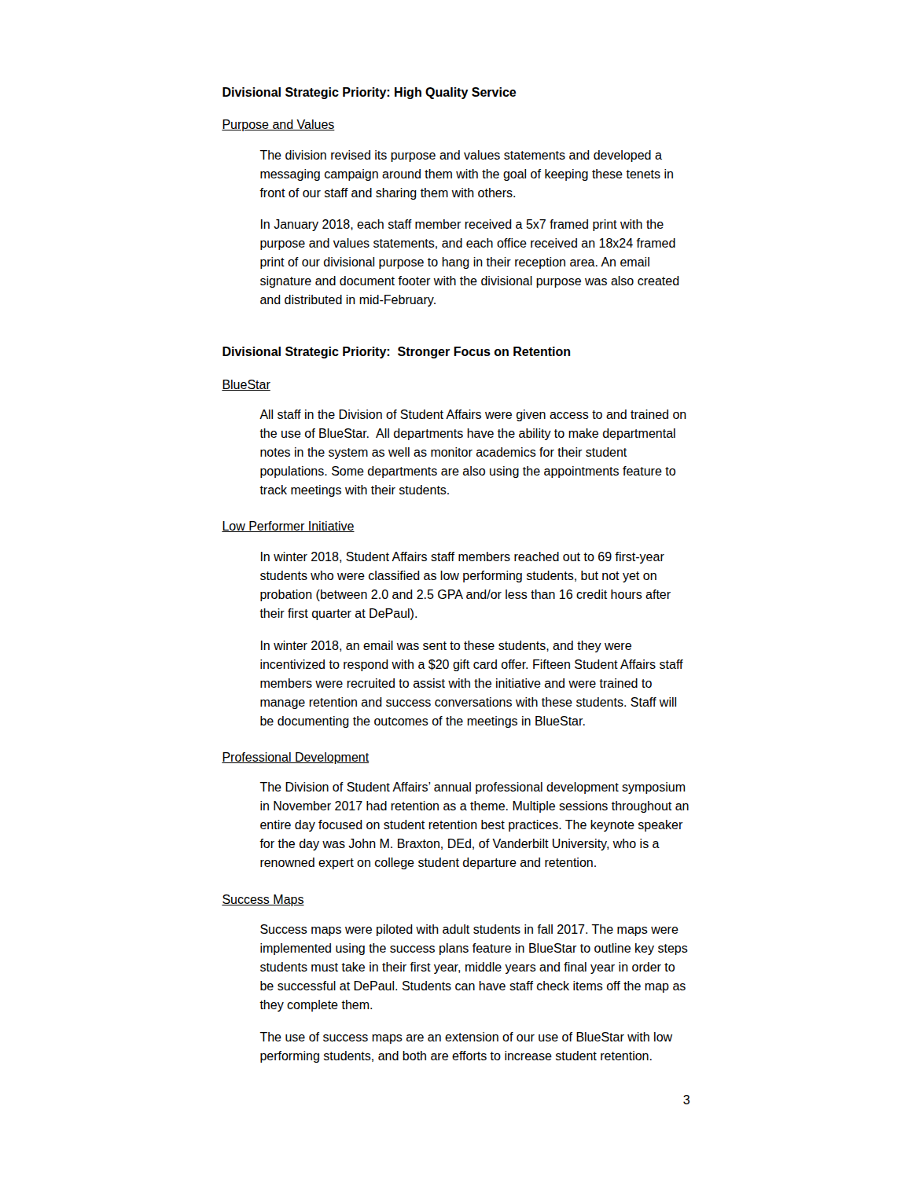Divisional Strategic Priority: High Quality Service
Purpose and Values
The division revised its purpose and values statements and developed a messaging campaign around them with the goal of keeping these tenets in front of our staff and sharing them with others.
In January 2018, each staff member received a 5x7 framed print with the purpose and values statements, and each office received an 18x24 framed print of our divisional purpose to hang in their reception area. An email signature and document footer with the divisional purpose was also created and distributed in mid-February.
Divisional Strategic Priority: Stronger Focus on Retention
BlueStar
All staff in the Division of Student Affairs were given access to and trained on the use of BlueStar. All departments have the ability to make departmental notes in the system as well as monitor academics for their student populations. Some departments are also using the appointments feature to track meetings with their students.
Low Performer Initiative
In winter 2018, Student Affairs staff members reached out to 69 first-year students who were classified as low performing students, but not yet on probation (between 2.0 and 2.5 GPA and/or less than 16 credit hours after their first quarter at DePaul).
In winter 2018, an email was sent to these students, and they were incentivized to respond with a $20 gift card offer. Fifteen Student Affairs staff members were recruited to assist with the initiative and were trained to manage retention and success conversations with these students. Staff will be documenting the outcomes of the meetings in BlueStar.
Professional Development
The Division of Student Affairs’ annual professional development symposium in November 2017 had retention as a theme. Multiple sessions throughout an entire day focused on student retention best practices. The keynote speaker for the day was John M. Braxton, DEd, of Vanderbilt University, who is a renowned expert on college student departure and retention.
Success Maps
Success maps were piloted with adult students in fall 2017. The maps were implemented using the success plans feature in BlueStar to outline key steps students must take in their first year, middle years and final year in order to be successful at DePaul. Students can have staff check items off the map as they complete them.
The use of success maps are an extension of our use of BlueStar with low performing students, and both are efforts to increase student retention.
3